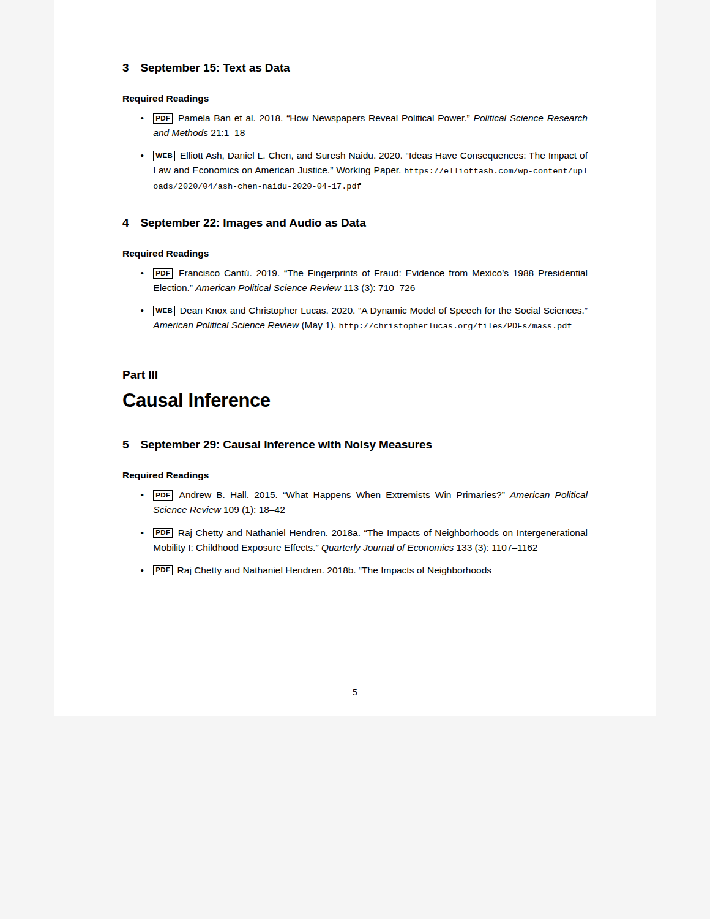3 September 15: Text as Data
Required Readings
PDF Pamela Ban et al. 2018. “How Newspapers Reveal Political Power.” Political Science Research and Methods 21:1–18
WEB Elliott Ash, Daniel L. Chen, and Suresh Naidu. 2020. “Ideas Have Consequences: The Impact of Law and Economics on American Justice.” Working Paper. https://elliottash.com/wp-content/uploads/2020/04/ash-chen-naidu-2020-04-17.pdf
4 September 22: Images and Audio as Data
Required Readings
PDF Francisco Cantú. 2019. “The Fingerprints of Fraud: Evidence from Mexico’s 1988 Presidential Election.” American Political Science Review 113 (3): 710–726
WEB Dean Knox and Christopher Lucas. 2020. “A Dynamic Model of Speech for the Social Sciences.” American Political Science Review (May 1). http://christopherlucas.org/files/PDFs/mass.pdf
Part III
Causal Inference
5 September 29: Causal Inference with Noisy Measures
Required Readings
PDF Andrew B. Hall. 2015. “What Happens When Extremists Win Primaries?” American Political Science Review 109 (1): 18–42
PDF Raj Chetty and Nathaniel Hendren. 2018a. “The Impacts of Neighborhoods on Intergenerational Mobility I: Childhood Exposure Effects.” Quarterly Journal of Economics 133 (3): 1107–1162
PDF Raj Chetty and Nathaniel Hendren. 2018b. “The Impacts of Neighborhoods
5